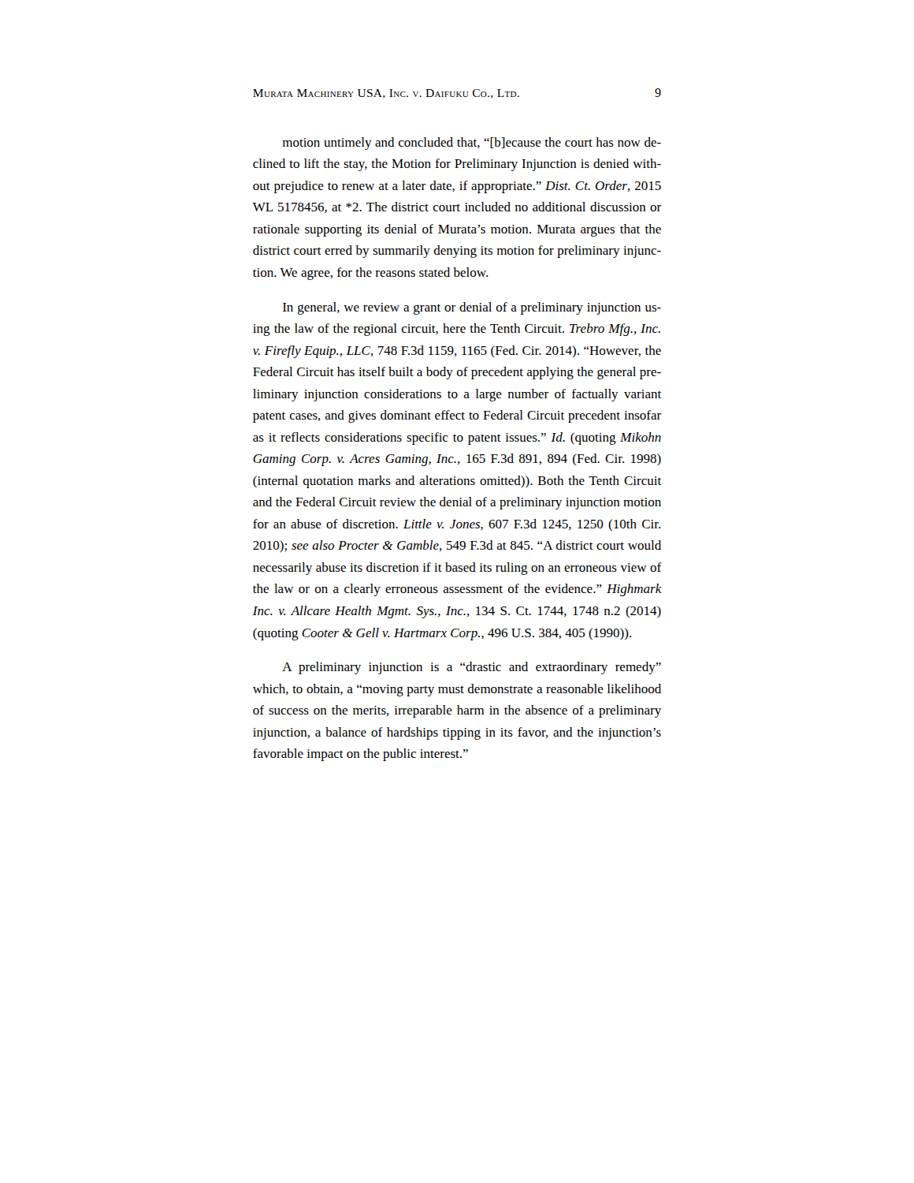Murata Machinery USA, Inc. v. Daifuku Co., Ltd. 9
motion untimely and concluded that, “[b]ecause the court has now declined to lift the stay, the Motion for Preliminary Injunction is denied without prejudice to renew at a later date, if appropriate.” Dist. Ct. Order, 2015 WL 5178456, at *2. The district court included no additional discussion or rationale supporting its denial of Murata’s motion. Murata argues that the district court erred by summarily denying its motion for preliminary injunction. We agree, for the reasons stated below.
In general, we review a grant or denial of a preliminary injunction using the law of the regional circuit, here the Tenth Circuit. Trebro Mfg., Inc. v. Firefly Equip., LLC, 748 F.3d 1159, 1165 (Fed. Cir. 2014). “However, the Federal Circuit has itself built a body of precedent applying the general preliminary injunction considerations to a large number of factually variant patent cases, and gives dominant effect to Federal Circuit precedent insofar as it reflects considerations specific to patent issues.” Id. (quoting Mikohn Gaming Corp. v. Acres Gaming, Inc., 165 F.3d 891, 894 (Fed. Cir. 1998) (internal quotation marks and alterations omitted)). Both the Tenth Circuit and the Federal Circuit review the denial of a preliminary injunction motion for an abuse of discretion. Little v. Jones, 607 F.3d 1245, 1250 (10th Cir. 2010); see also Procter & Gamble, 549 F.3d at 845. “A district court would necessarily abuse its discretion if it based its ruling on an erroneous view of the law or on a clearly erroneous assessment of the evidence.” Highmark Inc. v. Allcare Health Mgmt. Sys., Inc., 134 S. Ct. 1744, 1748 n.2 (2014) (quoting Cooter & Gell v. Hartmarx Corp., 496 U.S. 384, 405 (1990)).
A preliminary injunction is a “drastic and extraordinary remedy” which, to obtain, a “moving party must demonstrate a reasonable likelihood of success on the merits, irreparable harm in the absence of a preliminary injunction, a balance of hardships tipping in its favor, and the injunction’s favorable impact on the public interest.”